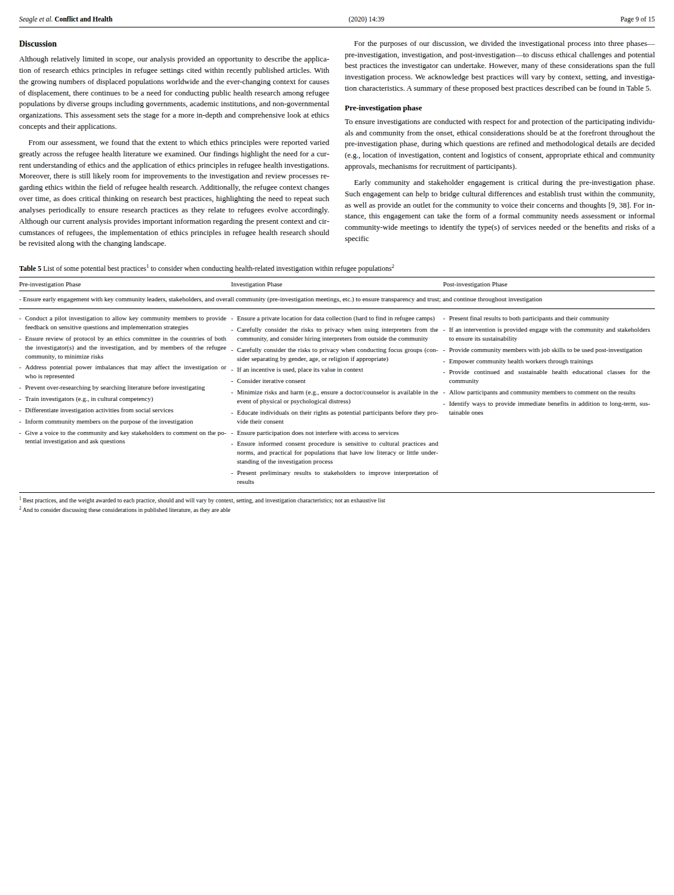Seagle et al. Conflict and Health
(2020) 14:39
Page 9 of 15
Discussion
Although relatively limited in scope, our analysis provided an opportunity to describe the application of research ethics principles in refugee settings cited within recently published articles. With the growing numbers of displaced populations worldwide and the ever-changing context for causes of displacement, there continues to be a need for conducting public health research among refugee populations by diverse groups including governments, academic institutions, and non-governmental organizations. This assessment sets the stage for a more in-depth and comprehensive look at ethics concepts and their applications.
From our assessment, we found that the extent to which ethics principles were reported varied greatly across the refugee health literature we examined. Our findings highlight the need for a current understanding of ethics and the application of ethics principles in refugee health investigations. Moreover, there is still likely room for improvements to the investigation and review processes regarding ethics within the field of refugee health research. Additionally, the refugee context changes over time, as does critical thinking on research best practices, highlighting the need to repeat such analyses periodically to ensure research practices as they relate to refugees evolve accordingly. Although our current analysis provides important information regarding the present context and circumstances of refugees, the implementation of ethics principles in refugee health research should be revisited along with the changing landscape.
For the purposes of our discussion, we divided the investigational process into three phases—pre-investigation, investigation, and post-investigation—to discuss ethical challenges and potential best practices the investigator can undertake. However, many of these considerations span the full investigation process. We acknowledge best practices will vary by context, setting, and investigation characteristics. A summary of these proposed best practices described can be found in Table 5.
Pre-investigation phase
To ensure investigations are conducted with respect for and protection of the participating individuals and community from the onset, ethical considerations should be at the forefront throughout the pre-investigation phase, during which questions are refined and methodological details are decided (e.g., location of investigation, content and logistics of consent, appropriate ethical and community approvals, mechanisms for recruitment of participants).
Early community and stakeholder engagement is critical during the pre-investigation phase. Such engagement can help to bridge cultural differences and establish trust within the community, as well as provide an outlet for the community to voice their concerns and thoughts [9, 38]. For instance, this engagement can take the form of a formal community needs assessment or informal community-wide meetings to identify the type(s) of services needed or the benefits and risks of a specific
Table 5 List of some potential best practices1 to consider when conducting health-related investigation within refugee populations2
| Pre-investigation Phase | Investigation Phase | Post-investigation Phase |
| --- | --- | --- |
| - Ensure early engagement with key community leaders, stakeholders, and overall community (pre-investigation meetings, etc.) to ensure transparency and trust; and continue throughout investigation |
| Conduct a pilot investigation to allow key community members to provide feedback on sensitive questions and implementation strategies Ensure review of protocol by an ethics committee in the countries of both the investigator(s) and the investigation, and by members of the refugee community, to minimize risks Address potential power imbalances that may affect the investigation or who is represented Prevent over-researching by searching literature before investigating Train investigators (e.g., in cultural competency) Differentiate investigation activities from social services Inform community members on the purpose of the investigation Give a voice to the community and key stakeholders to comment on the potential investigation and ask questions | Ensure a private location for data collection (hard to find in refugee camps) Carefully consider the risks to privacy when using interpreters from the community, and consider hiring interpreters from outside the community Carefully consider the risks to privacy when conducting focus groups (consider separating by gender, age, or religion if appropriate) If an incentive is used, place its value in context Consider iterative consent Minimize risks and harm (e.g., ensure a doctor/counselor is available in the event of physical or psychological distress) Educate individuals on their rights as potential participants before they provide their consent Ensure participation does not interfere with access to services Ensure informed consent procedure is sensitive to cultural practices and norms, and practical for populations that have low literacy or little understanding of the investigation process Present preliminary results to stakeholders to improve interpretation of results | Present final results to both participants and their community If an intervention is provided engage with the community and stakeholders to ensure its sustainability Provide community members with job skills to be used post-investigation Empower community health workers through trainings Provide continued and sustainable health educational classes for the community Allow participants and community members to comment on the results Identify ways to provide immediate benefits in addition to long-term, sustainable ones |
1 Best practices, and the weight awarded to each practice, should and will vary by context, setting, and investigation characteristics; not an exhaustive list
2 And to consider discussing these considerations in published literature, as they are able